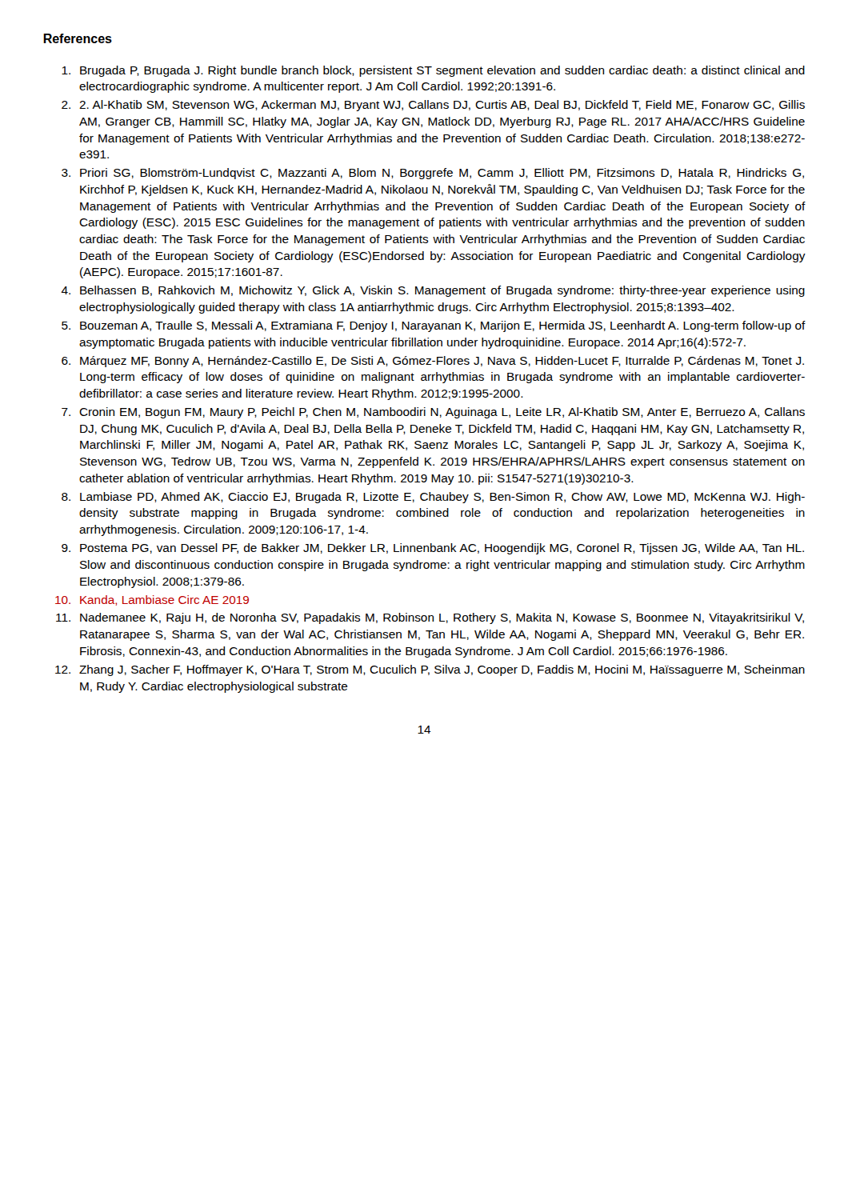References
Brugada P, Brugada J. Right bundle branch block, persistent ST segment elevation and sudden cardiac death: a distinct clinical and electrocardiographic syndrome. A multicenter report. J Am Coll Cardiol. 1992;20:1391-6.
2. Al-Khatib SM, Stevenson WG, Ackerman MJ, Bryant WJ, Callans DJ, Curtis AB, Deal BJ, Dickfeld T, Field ME, Fonarow GC, Gillis AM, Granger CB, Hammill SC, Hlatky MA, Joglar JA, Kay GN, Matlock DD, Myerburg RJ, Page RL. 2017 AHA/ACC/HRS Guideline for Management of Patients With Ventricular Arrhythmias and the Prevention of Sudden Cardiac Death. Circulation. 2018;138:e272-e391.
Priori SG, Blomström-Lundqvist C, Mazzanti A, Blom N, Borggrefe M, Camm J, Elliott PM, Fitzsimons D, Hatala R, Hindricks G, Kirchhof P, Kjeldsen K, Kuck KH, Hernandez-Madrid A, Nikolaou N, Norekvål TM, Spaulding C, Van Veldhuisen DJ; Task Force for the Management of Patients with Ventricular Arrhythmias and the Prevention of Sudden Cardiac Death of the European Society of Cardiology (ESC). 2015 ESC Guidelines for the management of patients with ventricular arrhythmias and the prevention of sudden cardiac death: The Task Force for the Management of Patients with Ventricular Arrhythmias and the Prevention of Sudden Cardiac Death of the European Society of Cardiology (ESC)Endorsed by: Association for European Paediatric and Congenital Cardiology (AEPC). Europace. 2015;17:1601-87.
Belhassen B, Rahkovich M, Michowitz Y, Glick A, Viskin S. Management of Brugada syndrome: thirty-three-year experience using electrophysiologically guided therapy with class 1A antiarrhythmic drugs. Circ Arrhythm Electrophysiol. 2015;8:1393–402.
Bouzeman A, Traulle S, Messali A, Extramiana F, Denjoy I, Narayanan K, Marijon E, Hermida JS, Leenhardt A. Long-term follow-up of asymptomatic Brugada patients with inducible ventricular fibrillation under hydroquinidine. Europace. 2014 Apr;16(4):572-7.
Márquez MF, Bonny A, Hernández-Castillo E, De Sisti A, Gómez-Flores J, Nava S, Hidden-Lucet F, Iturralde P, Cárdenas M, Tonet J. Long-term efficacy of low doses of quinidine on malignant arrhythmias in Brugada syndrome with an implantable cardioverter-defibrillator: a case series and literature review. Heart Rhythm. 2012;9:1995-2000.
Cronin EM, Bogun FM, Maury P, Peichl P, Chen M, Namboodiri N, Aguinaga L, Leite LR, Al-Khatib SM, Anter E, Berruezo A, Callans DJ, Chung MK, Cuculich P, d'Avila A, Deal BJ, Della Bella P, Deneke T, Dickfeld TM, Hadid C, Haqqani HM, Kay GN, Latchamsetty R, Marchlinski F, Miller JM, Nogami A, Patel AR, Pathak RK, Saenz Morales LC, Santangeli P, Sapp JL Jr, Sarkozy A, Soejima K, Stevenson WG, Tedrow UB, Tzou WS, Varma N, Zeppenfeld K. 2019 HRS/EHRA/APHRS/LAHRS expert consensus statement on catheter ablation of ventricular arrhythmias. Heart Rhythm. 2019 May 10. pii: S1547-5271(19)30210-3.
Lambiase PD, Ahmed AK, Ciaccio EJ, Brugada R, Lizotte E, Chaubey S, Ben-Simon R, Chow AW, Lowe MD, McKenna WJ. High-density substrate mapping in Brugada syndrome: combined role of conduction and repolarization heterogeneities in arrhythmogenesis. Circulation. 2009;120:106-17, 1-4.
Postema PG, van Dessel PF, de Bakker JM, Dekker LR, Linnenbank AC, Hoogendijk MG, Coronel R, Tijssen JG, Wilde AA, Tan HL. Slow and discontinuous conduction conspire in Brugada syndrome: a right ventricular mapping and stimulation study. Circ Arrhythm Electrophysiol. 2008;1:379-86.
Kanda, Lambiase Circ AE 2019
Nademanee K, Raju H, de Noronha SV, Papadakis M, Robinson L, Rothery S, Makita N, Kowase S, Boonmee N, Vitayakritsirikul V, Ratanarapee S, Sharma S, van der Wal AC, Christiansen M, Tan HL, Wilde AA, Nogami A, Sheppard MN, Veerakul G, Behr ER. Fibrosis, Connexin-43, and Conduction Abnormalities in the Brugada Syndrome. J Am Coll Cardiol. 2015;66:1976-1986.
Zhang J, Sacher F, Hoffmayer K, O'Hara T, Strom M, Cuculich P, Silva J, Cooper D, Faddis M, Hocini M, Haïssaguerre M, Scheinman M, Rudy Y. Cardiac electrophysiological substrate
14